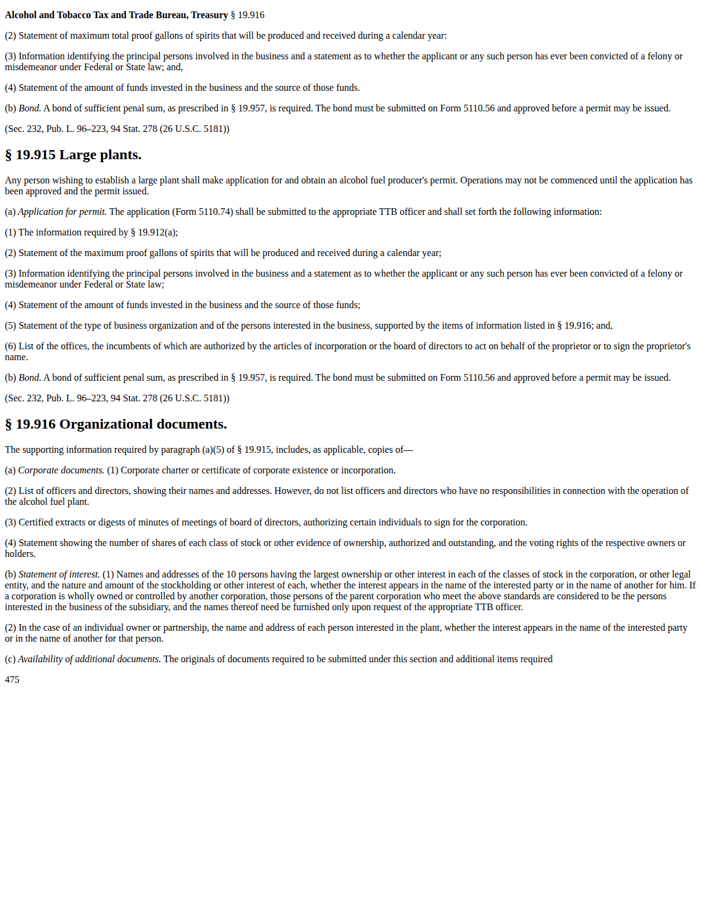Alcohol and Tobacco Tax and Trade Bureau, Treasury § 19.916
(2) Statement of maximum total proof gallons of spirits that will be produced and received during a calendar year:
(3) Information identifying the principal persons involved in the business and a statement as to whether the applicant or any such person has ever been convicted of a felony or misdemeanor under Federal or State law; and,
(4) Statement of the amount of funds invested in the business and the source of those funds.
(b) Bond. A bond of sufficient penal sum, as prescribed in § 19.957, is required. The bond must be submitted on Form 5110.56 and approved before a permit may be issued.
(Sec. 232, Pub. L. 96–223, 94 Stat. 278 (26 U.S.C. 5181))
§ 19.915 Large plants.
Any person wishing to establish a large plant shall make application for and obtain an alcohol fuel producer's permit. Operations may not be commenced until the application has been approved and the permit issued.
(a) Application for permit. The application (Form 5110.74) shall be submitted to the appropriate TTB officer and shall set forth the following information:
(1) The information required by § 19.912(a);
(2) Statement of the maximum proof gallons of spirits that will be produced and received during a calendar year;
(3) Information identifying the principal persons involved in the business and a statement as to whether the applicant or any such person has ever been convicted of a felony or misdemeanor under Federal or State law;
(4) Statement of the amount of funds invested in the business and the source of those funds;
(5) Statement of the type of business organization and of the persons interested in the business, supported by the items of information listed in § 19.916; and,
(6) List of the offices, the incumbents of which are authorized by the articles of incorporation or the board of directors to act on behalf of the proprietor or to sign the proprietor's name.
(b) Bond. A bond of sufficient penal sum, as prescribed in § 19.957, is required. The bond must be submitted on Form 5110.56 and approved before a permit may be issued.
(Sec. 232, Pub. L. 96–223, 94 Stat. 278 (26 U.S.C. 5181))
§ 19.916 Organizational documents.
The supporting information required by paragraph (a)(5) of § 19.915, includes, as applicable, copies of—
(a) Corporate documents. (1) Corporate charter or certificate of corporate existence or incorporation.
(2) List of officers and directors, showing their names and addresses. However, do not list officers and directors who have no responsibilities in connection with the operation of the alcohol fuel plant.
(3) Certified extracts or digests of minutes of meetings of board of directors, authorizing certain individuals to sign for the corporation.
(4) Statement showing the number of shares of each class of stock or other evidence of ownership, authorized and outstanding, and the voting rights of the respective owners or holders.
(b) Statement of interest. (1) Names and addresses of the 10 persons having the largest ownership or other interest in each of the classes of stock in the corporation, or other legal entity, and the nature and amount of the stockholding or other interest of each, whether the interest appears in the name of the interested party or in the name of another for him. If a corporation is wholly owned or controlled by another corporation, those persons of the parent corporation who meet the above standards are considered to be the persons interested in the business of the subsidiary, and the names thereof need be furnished only upon request of the appropriate TTB officer.
(2) In the case of an individual owner or partnership, the name and address of each person interested in the plant, whether the interest appears in the name of the interested party or in the name of another for that person.
(c) Availability of additional documents. The originals of documents required to be submitted under this section and additional items required
475